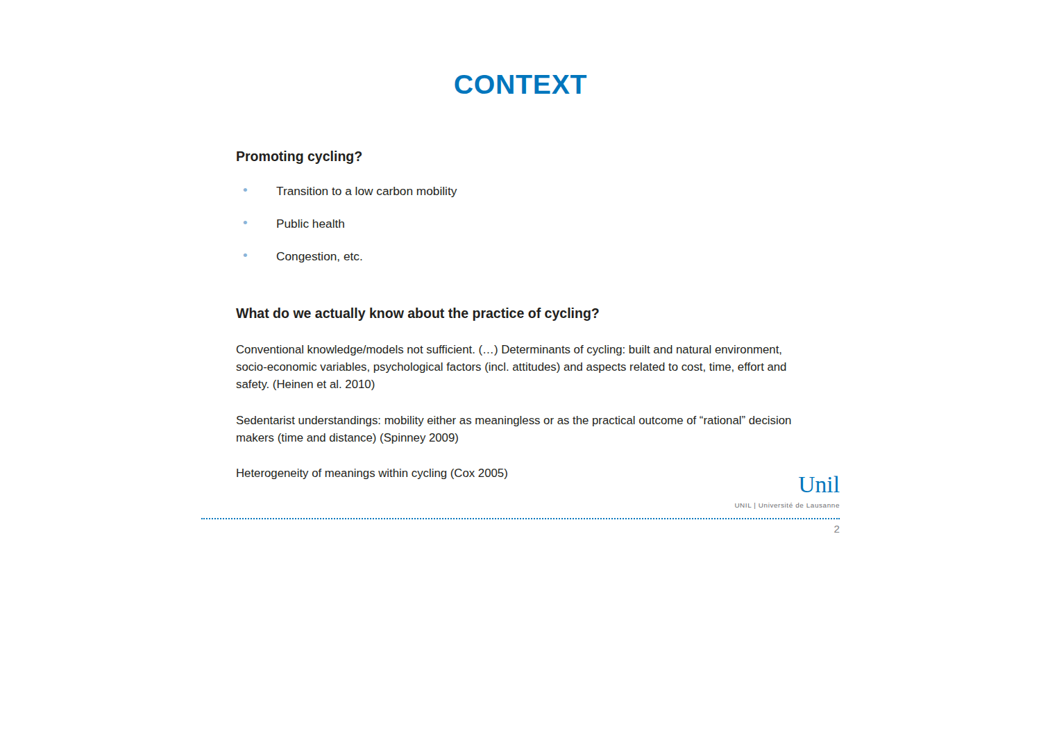CONTEXT
Promoting cycling?
Transition to a low carbon mobility
Public health
Congestion, etc.
What do we actually know about the practice of cycling?
Conventional knowledge/models not sufficient. (…) Determinants of cycling: built and natural environment, socio-economic variables, psychological factors (incl. attitudes) and aspects related to cost, time, effort and safety. (Heinen et al. 2010)
Sedentarist understandings: mobility either as meaningless or as the practical outcome of “rational” decision makers (time and distance) (Spinney 2009)
Heterogeneity of meanings within cycling (Cox 2005)
Unil UNIL | Université de Lausanne
2